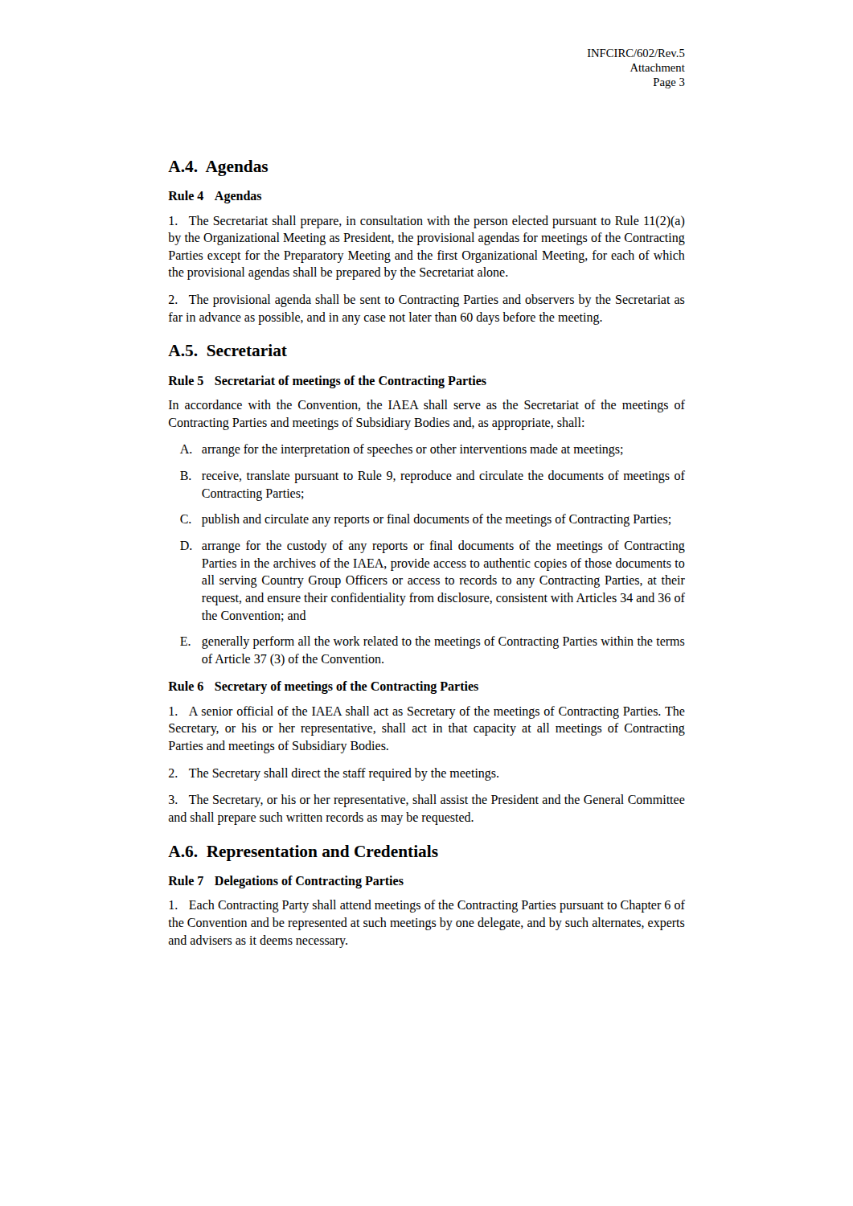INFCIRC/602/Rev.5
Attachment
Page 3
A.4. Agendas
Rule 4 Agendas
1. The Secretariat shall prepare, in consultation with the person elected pursuant to Rule 11(2)(a) by the Organizational Meeting as President, the provisional agendas for meetings of the Contracting Parties except for the Preparatory Meeting and the first Organizational Meeting, for each of which the provisional agendas shall be prepared by the Secretariat alone.
2. The provisional agenda shall be sent to Contracting Parties and observers by the Secretariat as far in advance as possible, and in any case not later than 60 days before the meeting.
A.5. Secretariat
Rule 5 Secretariat of meetings of the Contracting Parties
In accordance with the Convention, the IAEA shall serve as the Secretariat of the meetings of Contracting Parties and meetings of Subsidiary Bodies and, as appropriate, shall:
A. arrange for the interpretation of speeches or other interventions made at meetings;
B. receive, translate pursuant to Rule 9, reproduce and circulate the documents of meetings of Contracting Parties;
C. publish and circulate any reports or final documents of the meetings of Contracting Parties;
D. arrange for the custody of any reports or final documents of the meetings of Contracting Parties in the archives of the IAEA, provide access to authentic copies of those documents to all serving Country Group Officers or access to records to any Contracting Parties, at their request, and ensure their confidentiality from disclosure, consistent with Articles 34 and 36 of the Convention; and
E. generally perform all the work related to the meetings of Contracting Parties within the terms of Article 37 (3) of the Convention.
Rule 6 Secretary of meetings of the Contracting Parties
1. A senior official of the IAEA shall act as Secretary of the meetings of Contracting Parties. The Secretary, or his or her representative, shall act in that capacity at all meetings of Contracting Parties and meetings of Subsidiary Bodies.
2. The Secretary shall direct the staff required by the meetings.
3. The Secretary, or his or her representative, shall assist the President and the General Committee and shall prepare such written records as may be requested.
A.6. Representation and Credentials
Rule 7 Delegations of Contracting Parties
1. Each Contracting Party shall attend meetings of the Contracting Parties pursuant to Chapter 6 of the Convention and be represented at such meetings by one delegate, and by such alternates, experts and advisers as it deems necessary.